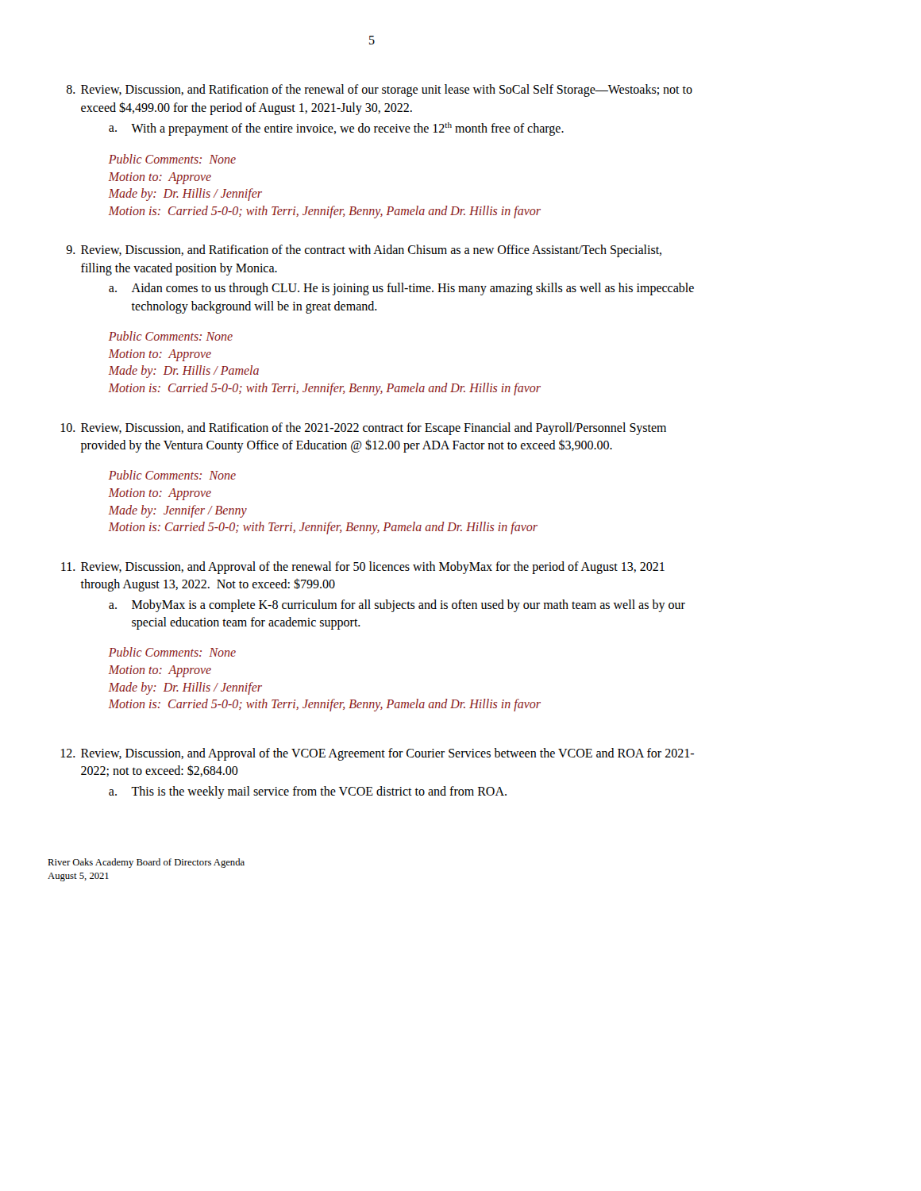5
8. Review, Discussion, and Ratification of the renewal of our storage unit lease with SoCal Self Storage—Westoaks; not to exceed $4,499.00 for the period of August 1, 2021-July 30, 2022.
a. With a prepayment of the entire invoice, we do receive the 12th month free of charge.
Public Comments: None
Motion to: Approve
Made by: Dr. Hillis / Jennifer
Motion is: Carried 5-0-0; with Terri, Jennifer, Benny, Pamela and Dr. Hillis in favor
9. Review, Discussion, and Ratification of the contract with Aidan Chisum as a new Office Assistant/Tech Specialist, filling the vacated position by Monica.
a. Aidan comes to us through CLU. He is joining us full-time. His many amazing skills as well as his impeccable technology background will be in great demand.
Public Comments: None
Motion to: Approve
Made by: Dr. Hillis / Pamela
Motion is: Carried 5-0-0; with Terri, Jennifer, Benny, Pamela and Dr. Hillis in favor
10. Review, Discussion, and Ratification of the 2021-2022 contract for Escape Financial and Payroll/Personnel System provided by the Ventura County Office of Education @ $12.00 per ADA Factor not to exceed $3,900.00.
Public Comments: None
Motion to: Approve
Made by: Jennifer / Benny
Motion is: Carried 5-0-0; with Terri, Jennifer, Benny, Pamela and Dr. Hillis in favor
11. Review, Discussion, and Approval of the renewal for 50 licences with MobyMax for the period of August 13, 2021 through August 13, 2022. Not to exceed: $799.00
a. MobyMax is a complete K-8 curriculum for all subjects and is often used by our math team as well as by our special education team for academic support.
Public Comments: None
Motion to: Approve
Made by: Dr. Hillis / Jennifer
Motion is: Carried 5-0-0; with Terri, Jennifer, Benny, Pamela and Dr. Hillis in favor
12. Review, Discussion, and Approval of the VCOE Agreement for Courier Services between the VCOE and ROA for 2021-2022; not to exceed: $2,684.00
a. This is the weekly mail service from the VCOE district to and from ROA.
River Oaks Academy Board of Directors Agenda
August 5, 2021